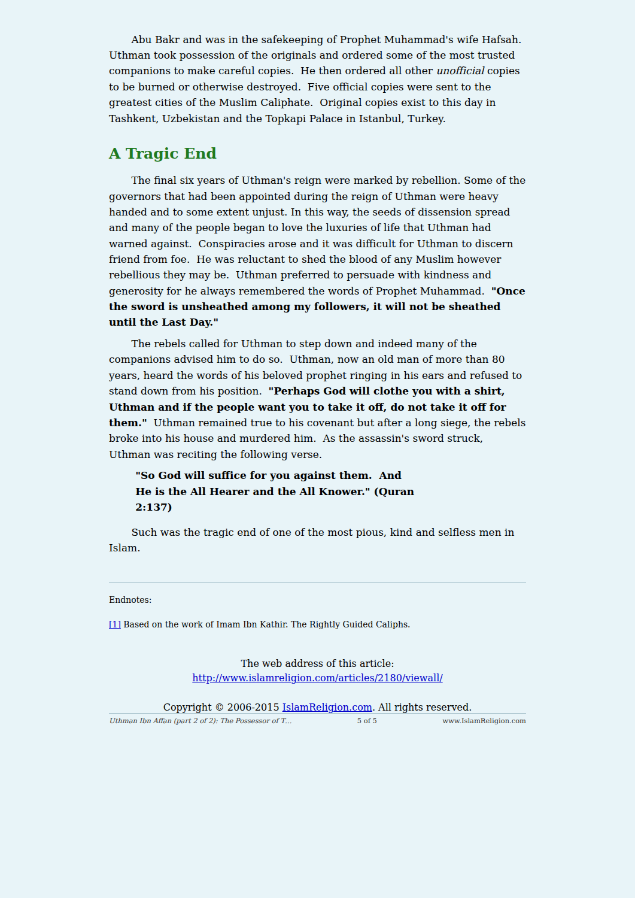Abu Bakr and was in the safekeeping of Prophet Muhammad's wife Hafsah. Uthman took possession of the originals and ordered some of the most trusted companions to make careful copies. He then ordered all other unofficial copies to be burned or otherwise destroyed. Five official copies were sent to the greatest cities of the Muslim Caliphate. Original copies exist to this day in Tashkent, Uzbekistan and the Topkapi Palace in Istanbul, Turkey.
A Tragic End
The final six years of Uthman's reign were marked by rebellion. Some of the governors that had been appointed during the reign of Uthman were heavy handed and to some extent unjust. In this way, the seeds of dissension spread and many of the people began to love the luxuries of life that Uthman had warned against. Conspiracies arose and it was difficult for Uthman to discern friend from foe. He was reluctant to shed the blood of any Muslim however rebellious they may be. Uthman preferred to persuade with kindness and generosity for he always remembered the words of Prophet Muhammad. "Once the sword is unsheathed among my followers, it will not be sheathed until the Last Day."
The rebels called for Uthman to step down and indeed many of the companions advised him to do so. Uthman, now an old man of more than 80 years, heard the words of his beloved prophet ringing in his ears and refused to stand down from his position. "Perhaps God will clothe you with a shirt, Uthman and if the people want you to take it off, do not take it off for them." Uthman remained true to his covenant but after a long siege, the rebels broke into his house and murdered him. As the assassin's sword struck, Uthman was reciting the following verse.
"So God will suffice for you against them. And He is the All Hearer and the All Knower." (Quran 2:137)
Such was the tragic end of one of the most pious, kind and selfless men in Islam.
Endnotes:
[1] Based on the work of Imam Ibn Kathir. The Rightly Guided Caliphs.
The web address of this article:
http://www.islamreligion.com/articles/2180/viewall/
Copyright © 2006-2015 IslamReligion.com. All rights reserved.
Uthman Ibn Affan (part 2 of 2): The Possessor of T… 5 of 5 www.IslamReligion.com